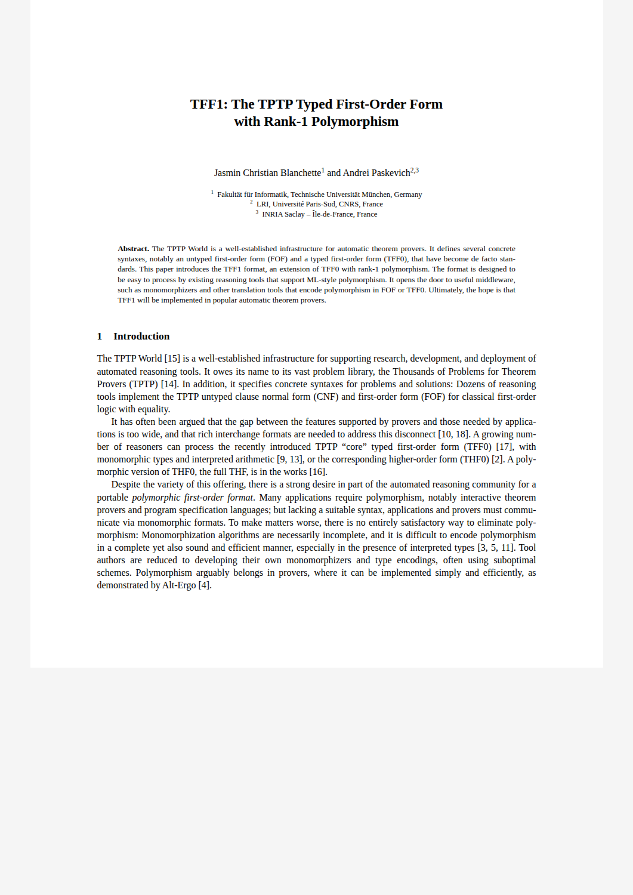TFF1: The TPTP Typed First-Order Form
with Rank-1 Polymorphism
Jasmin Christian Blanchette1 and Andrei Paskevich2,3
1 Fakultät für Informatik, Technische Universität München, Germany
2 LRI, Université Paris-Sud, CNRS, France
3 INRIA Saclay – Île-de-France, France
Abstract. The TPTP World is a well-established infrastructure for automatic theorem provers. It defines several concrete syntaxes, notably an untyped first-order form (FOF) and a typed first-order form (TFF0), that have become de facto standards. This paper introduces the TFF1 format, an extension of TFF0 with rank-1 polymorphism. The format is designed to be easy to process by existing reasoning tools that support ML-style polymorphism. It opens the door to useful middleware, such as monomorphizers and other translation tools that encode polymorphism in FOF or TFF0. Ultimately, the hope is that TFF1 will be implemented in popular automatic theorem provers.
1 Introduction
The TPTP World [15] is a well-established infrastructure for supporting research, development, and deployment of automated reasoning tools. It owes its name to its vast problem library, the Thousands of Problems for Theorem Provers (TPTP) [14]. In addition, it specifies concrete syntaxes for problems and solutions: Dozens of reasoning tools implement the TPTP untyped clause normal form (CNF) and first-order form (FOF) for classical first-order logic with equality.
It has often been argued that the gap between the features supported by provers and those needed by applications is too wide, and that rich interchange formats are needed to address this disconnect [10, 18]. A growing number of reasoners can process the recently introduced TPTP “core” typed first-order form (TFF0) [17], with monomorphic types and interpreted arithmetic [9, 13], or the corresponding higher-order form (THF0) [2]. A polymorphic version of THF0, the full THF, is in the works [16].
Despite the variety of this offering, there is a strong desire in part of the automated reasoning community for a portable polymorphic first-order format. Many applications require polymorphism, notably interactive theorem provers and program specification languages; but lacking a suitable syntax, applications and provers must communicate via monomorphic formats. To make matters worse, there is no entirely satisfactory way to eliminate polymorphism: Monomorphization algorithms are necessarily incomplete, and it is difficult to encode polymorphism in a complete yet also sound and efficient manner, especially in the presence of interpreted types [3, 5, 11]. Tool authors are reduced to developing their own monomorphizers and type encodings, often using suboptimal schemes. Polymorphism arguably belongs in provers, where it can be implemented simply and efficiently, as demonstrated by Alt-Ergo [4].